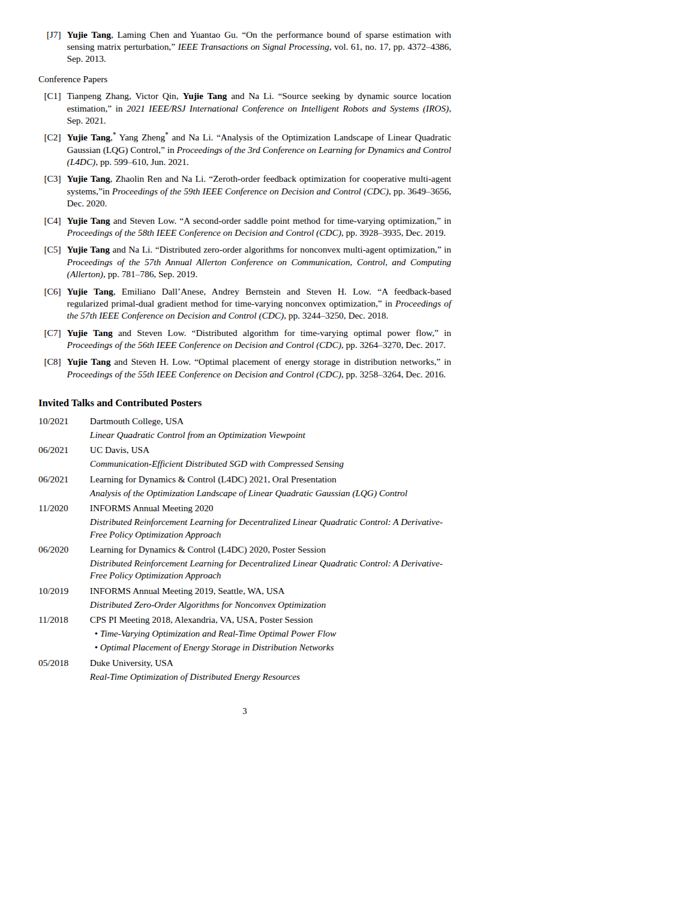[J7] Yujie Tang, Laming Chen and Yuantao Gu. “On the performance bound of sparse estimation with sensing matrix perturbation,” IEEE Transactions on Signal Processing, vol. 61, no. 17, pp. 4372–4386, Sep. 2013.
Conference Papers
[C1] Tianpeng Zhang, Victor Qin, Yujie Tang and Na Li. “Source seeking by dynamic source location estimation,” in 2021 IEEE/RSJ International Conference on Intelligent Robots and Systems (IROS), Sep. 2021.
[C2] Yujie Tang,* Yang Zheng* and Na Li. “Analysis of the Optimization Landscape of Linear Quadratic Gaussian (LQG) Control,” in Proceedings of the 3rd Conference on Learning for Dynamics and Control (L4DC), pp. 599–610, Jun. 2021.
[C3] Yujie Tang, Zhaolin Ren and Na Li. “Zeroth-order feedback optimization for cooperative multi-agent systems,”in Proceedings of the 59th IEEE Conference on Decision and Control (CDC), pp. 3649–3656, Dec. 2020.
[C4] Yujie Tang and Steven Low. “A second-order saddle point method for time-varying optimization,” in Proceedings of the 58th IEEE Conference on Decision and Control (CDC), pp. 3928–3935, Dec. 2019.
[C5] Yujie Tang and Na Li. “Distributed zero-order algorithms for nonconvex multi-agent optimization,” in Proceedings of the 57th Annual Allerton Conference on Communication, Control, and Computing (Allerton), pp. 781–786, Sep. 2019.
[C6] Yujie Tang, Emiliano Dall’Anese, Andrey Bernstein and Steven H. Low. “A feedback-based regularized primal-dual gradient method for time-varying nonconvex optimization,” in Proceedings of the 57th IEEE Conference on Decision and Control (CDC), pp. 3244–3250, Dec. 2018.
[C7] Yujie Tang and Steven Low. “Distributed algorithm for time-varying optimal power flow,” in Proceedings of the 56th IEEE Conference on Decision and Control (CDC), pp. 3264–3270, Dec. 2017.
[C8] Yujie Tang and Steven H. Low. “Optimal placement of energy storage in distribution networks,” in Proceedings of the 55th IEEE Conference on Decision and Control (CDC), pp. 3258–3264, Dec. 2016.
Invited Talks and Contributed Posters
10/2021
Dartmouth College, USA
Linear Quadratic Control from an Optimization Viewpoint
06/2021
UC Davis, USA
Communication-Efficient Distributed SGD with Compressed Sensing
06/2021
Learning for Dynamics & Control (L4DC) 2021, Oral Presentation
Analysis of the Optimization Landscape of Linear Quadratic Gaussian (LQG) Control
11/2020
INFORMS Annual Meeting 2020
Distributed Reinforcement Learning for Decentralized Linear Quadratic Control: A Derivative-Free Policy Optimization Approach
06/2020
Learning for Dynamics & Control (L4DC) 2020, Poster Session
Distributed Reinforcement Learning for Decentralized Linear Quadratic Control: A Derivative-Free Policy Optimization Approach
10/2019
INFORMS Annual Meeting 2019, Seattle, WA, USA
Distributed Zero-Order Algorithms for Nonconvex Optimization
11/2018
CPS PI Meeting 2018, Alexandria, VA, USA, Poster Session
• Time-Varying Optimization and Real-Time Optimal Power Flow
• Optimal Placement of Energy Storage in Distribution Networks
05/2018
Duke University, USA
Real-Time Optimization of Distributed Energy Resources
3